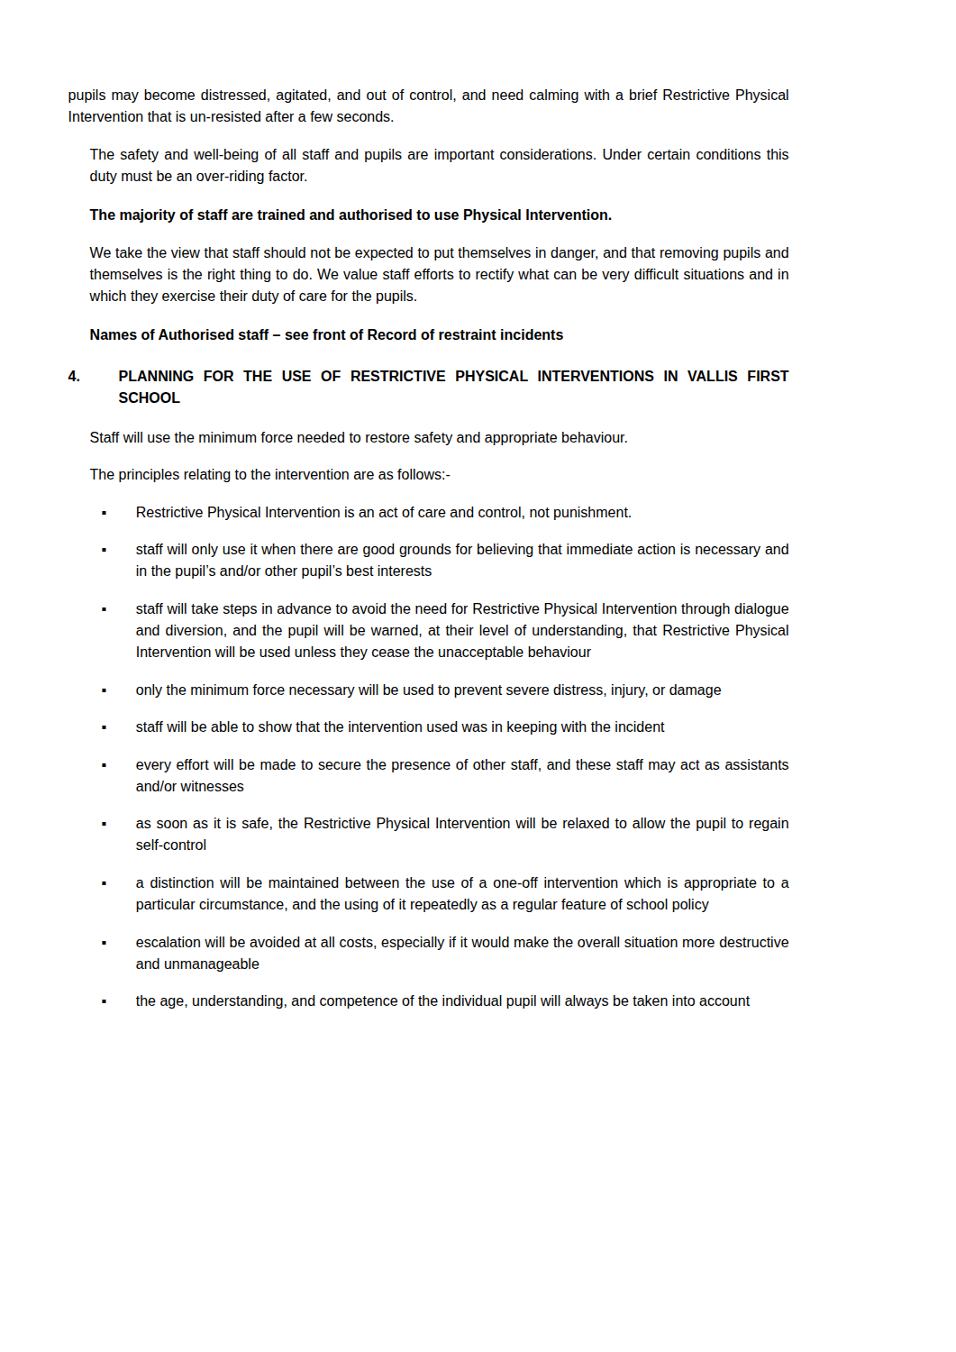pupils may become distressed, agitated, and out of control, and need calming with a brief Restrictive Physical Intervention that is un-resisted after a few seconds.
The safety and well-being of all staff and pupils are important considerations. Under certain conditions this duty must be an over-riding factor.
The majority of staff are trained and authorised to use Physical Intervention.
We take the view that staff should not be expected to put themselves in danger, and that removing pupils and themselves is the right thing to do. We value staff efforts to rectify what can be very difficult situations and in which they exercise their duty of care for the pupils.
Names of Authorised staff – see front of Record of restraint incidents
4.
PLANNING FOR THE USE OF RESTRICTIVE PHYSICAL INTERVENTIONS IN VALLIS FIRST SCHOOL
Staff will use the minimum force needed to restore safety and appropriate behaviour.
The principles relating to the intervention are as follows:-
Restrictive Physical Intervention is an act of care and control, not punishment.
staff will only use it when there are good grounds for believing that immediate action is necessary and in the pupil’s and/or other pupil’s best interests
staff will take steps in advance to avoid the need for Restrictive Physical Intervention through dialogue and diversion, and the pupil will be warned, at their level of understanding, that Restrictive Physical Intervention will be used unless they cease the unacceptable behaviour
only the minimum force necessary will be used to prevent severe distress, injury, or damage
staff will be able to show that the intervention used was in keeping with the incident
every effort will be made to secure the presence of other staff, and these staff may act as assistants and/or witnesses
as soon as it is safe, the Restrictive Physical Intervention will be relaxed to allow the pupil to regain self-control
a distinction will be maintained between the use of a one-off intervention which is appropriate to a particular circumstance, and the using of it repeatedly as a regular feature of school policy
escalation will be avoided at all costs, especially if it would make the overall situation more destructive and unmanageable
the age, understanding, and competence of the individual pupil will always be taken into account